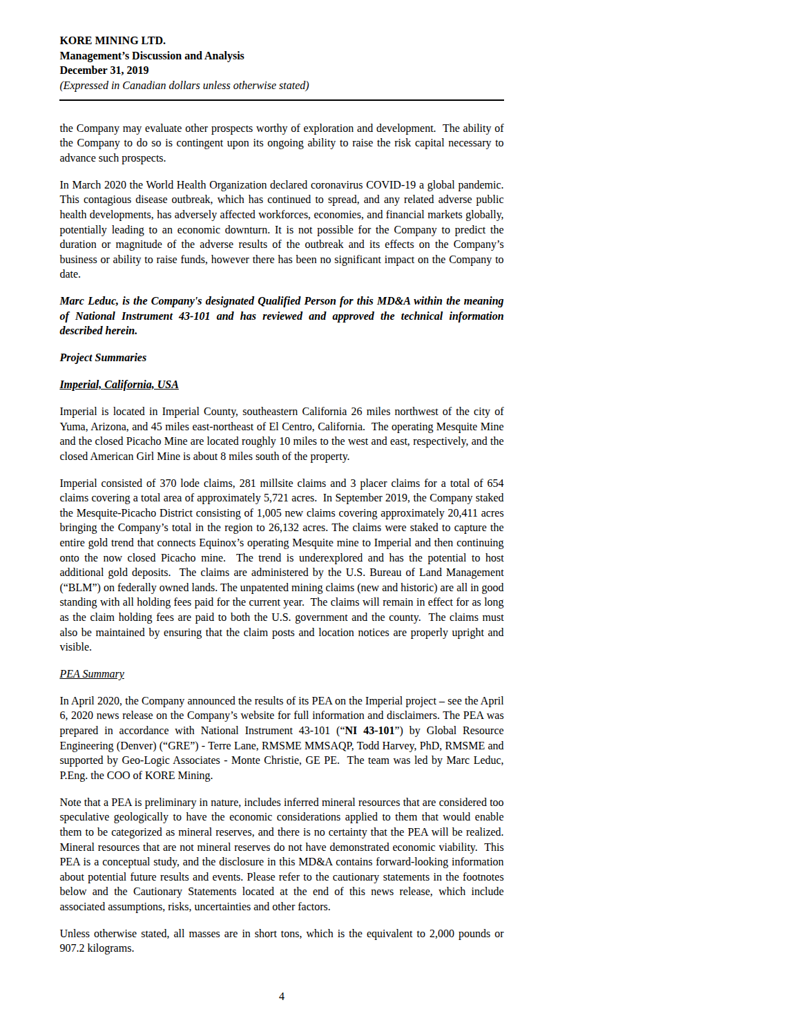KORE MINING LTD.
Management’s Discussion and Analysis
December 31, 2019
(Expressed in Canadian dollars unless otherwise stated)
the Company may evaluate other prospects worthy of exploration and development. The ability of the Company to do so is contingent upon its ongoing ability to raise the risk capital necessary to advance such prospects.
In March 2020 the World Health Organization declared coronavirus COVID-19 a global pandemic. This contagious disease outbreak, which has continued to spread, and any related adverse public health developments, has adversely affected workforces, economies, and financial markets globally, potentially leading to an economic downturn. It is not possible for the Company to predict the duration or magnitude of the adverse results of the outbreak and its effects on the Company’s business or ability to raise funds, however there has been no significant impact on the Company to date.
Marc Leduc, is the Company's designated Qualified Person for this MD&A within the meaning of National Instrument 43-101 and has reviewed and approved the technical information described herein.
Project Summaries
Imperial, California, USA
Imperial is located in Imperial County, southeastern California 26 miles northwest of the city of Yuma, Arizona, and 45 miles east-northeast of El Centro, California. The operating Mesquite Mine and the closed Picacho Mine are located roughly 10 miles to the west and east, respectively, and the closed American Girl Mine is about 8 miles south of the property.
Imperial consisted of 370 lode claims, 281 millsite claims and 3 placer claims for a total of 654 claims covering a total area of approximately 5,721 acres. In September 2019, the Company staked the Mesquite-Picacho District consisting of 1,005 new claims covering approximately 20,411 acres bringing the Company’s total in the region to 26,132 acres. The claims were staked to capture the entire gold trend that connects Equinox’s operating Mesquite mine to Imperial and then continuing onto the now closed Picacho mine. The trend is underexplored and has the potential to host additional gold deposits. The claims are administered by the U.S. Bureau of Land Management (“BLM”) on federally owned lands. The unpatented mining claims (new and historic) are all in good standing with all holding fees paid for the current year. The claims will remain in effect for as long as the claim holding fees are paid to both the U.S. government and the county. The claims must also be maintained by ensuring that the claim posts and location notices are properly upright and visible.
PEA Summary
In April 2020, the Company announced the results of its PEA on the Imperial project – see the April 6, 2020 news release on the Company’s website for full information and disclaimers. The PEA was prepared in accordance with National Instrument 43-101 (“NI 43-101”) by Global Resource Engineering (Denver) (“GRE”) - Terre Lane, RMSME MMSAQP, Todd Harvey, PhD, RMSME and supported by Geo-Logic Associates - Monte Christie, GE PE. The team was led by Marc Leduc, P.Eng. the COO of KORE Mining.
Note that a PEA is preliminary in nature, includes inferred mineral resources that are considered too speculative geologically to have the economic considerations applied to them that would enable them to be categorized as mineral reserves, and there is no certainty that the PEA will be realized. Mineral resources that are not mineral reserves do not have demonstrated economic viability. This PEA is a conceptual study, and the disclosure in this MD&A contains forward-looking information about potential future results and events. Please refer to the cautionary statements in the footnotes below and the Cautionary Statements located at the end of this news release, which include associated assumptions, risks, uncertainties and other factors.
Unless otherwise stated, all masses are in short tons, which is the equivalent to 2,000 pounds or 907.2 kilograms.
4